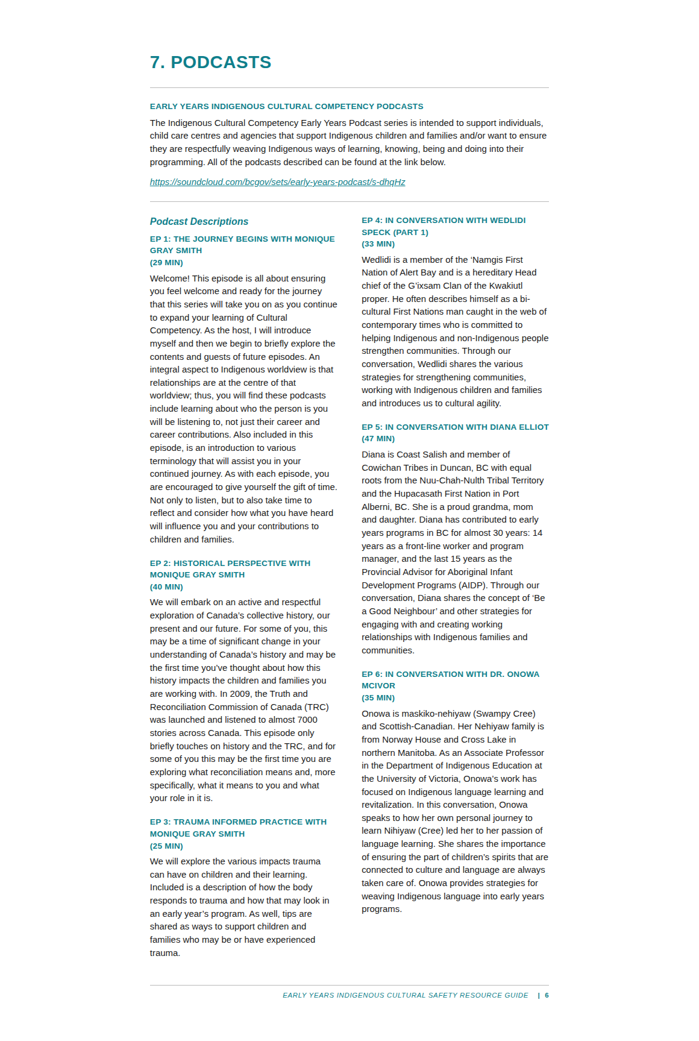7. Podcasts
Early Years Indigenous Cultural Competency Podcasts
The Indigenous Cultural Competency Early Years Podcast series is intended to support individuals, child care centres and agencies that support Indigenous children and families and/or want to ensure they are respectfully weaving Indigenous ways of learning, knowing, being and doing into their programming. All of the podcasts described can be found at the link below.
https://soundcloud.com/bcgov/sets/early-years-podcast/s-dhqHz
Podcast Descriptions
EP 1: The Journey Begins with Monique Gray Smith(29 min)
Welcome! This episode is all about ensuring you feel welcome and ready for the journey that this series will take you on as you continue to expand your learning of Cultural Competency. As the host, I will introduce myself and then we begin to briefly explore the contents and guests of future episodes. An integral aspect to Indigenous worldview is that relationships are at the centre of that worldview; thus, you will find these podcasts include learning about who the person is you will be listening to, not just their career and career contributions. Also included in this episode, is an introduction to various terminology that will assist you in your continued journey. As with each episode, you are encouraged to give yourself the gift of time. Not only to listen, but to also take time to reflect and consider how what you have heard will influence you and your contributions to children and families.
EP 2: Historical Perspective with Monique Gray Smith(40 min)
We will embark on an active and respectful exploration of Canada’s collective history, our present and our future. For some of you, this may be a time of significant change in your understanding of Canada’s history and may be the first time you’ve thought about how this history impacts the children and families you are working with. In 2009, the Truth and Reconciliation Commission of Canada (TRC) was launched and listened to almost 7000 stories across Canada. This episode only briefly touches on history and the TRC, and for some of you this may be the first time you are exploring what reconciliation means and, more specifically, what it means to you and what your role in it is.
EP 3: Trauma Informed Practice with Monique Gray Smith(25 min)
We will explore the various impacts trauma can have on children and their learning. Included is a description of how the body responds to trauma and how that may look in an early year’s program. As well, tips are shared as ways to support children and families who may be or have experienced trauma.
EP 4: In Conversation with Wedlidi Speck (Part 1)(33 min)
Wedlidi is a member of the ‘Namgis First Nation of Alert Bay and is a hereditary Head chief of the G’ixsam Clan of the Kwakiutl proper. He often describes himself as a bi-cultural First Nations man caught in the web of contemporary times who is committed to helping Indigenous and non-Indigenous people strengthen communities. Through our conversation, Wedlidi shares the various strategies for strengthening communities, working with Indigenous children and families and introduces us to cultural agility.
EP 5: In Conversation with Diana Elliot(47 min)
Diana is Coast Salish and member of Cowichan Tribes in Duncan, BC with equal roots from the Nuu-Chah-Nulth Tribal Territory and the Hupacasath First Nation in Port Alberni, BC. She is a proud grandma, mom and daughter. Diana has contributed to early years programs in BC for almost 30 years: 14 years as a front-line worker and program manager, and the last 15 years as the Provincial Advisor for Aboriginal Infant Development Programs (AIDP). Through our conversation, Diana shares the concept of ‘Be a Good Neighbour’ and other strategies for engaging with and creating working relationships with Indigenous families and communities.
EP 6: In Conversation with Dr. Onowa McIvor(35 min)
Onowa is maskiko-nehiyaw (Swampy Cree) and Scottish-Canadian. Her Nehiyaw family is from Norway House and Cross Lake in northern Manitoba. As an Associate Professor in the Department of Indigenous Education at the University of Victoria, Onowa’s work has focused on Indigenous language learning and revitalization. In this conversation, Onowa speaks to how her own personal journey to learn Nihiyaw (Cree) led her to her passion of language learning. She shares the importance of ensuring the part of children’s spirits that are connected to culture and language are always taken care of. Onowa provides strategies for weaving Indigenous language into early years programs.
Early Years Indigenous Cultural Safety Resource Guide | 6